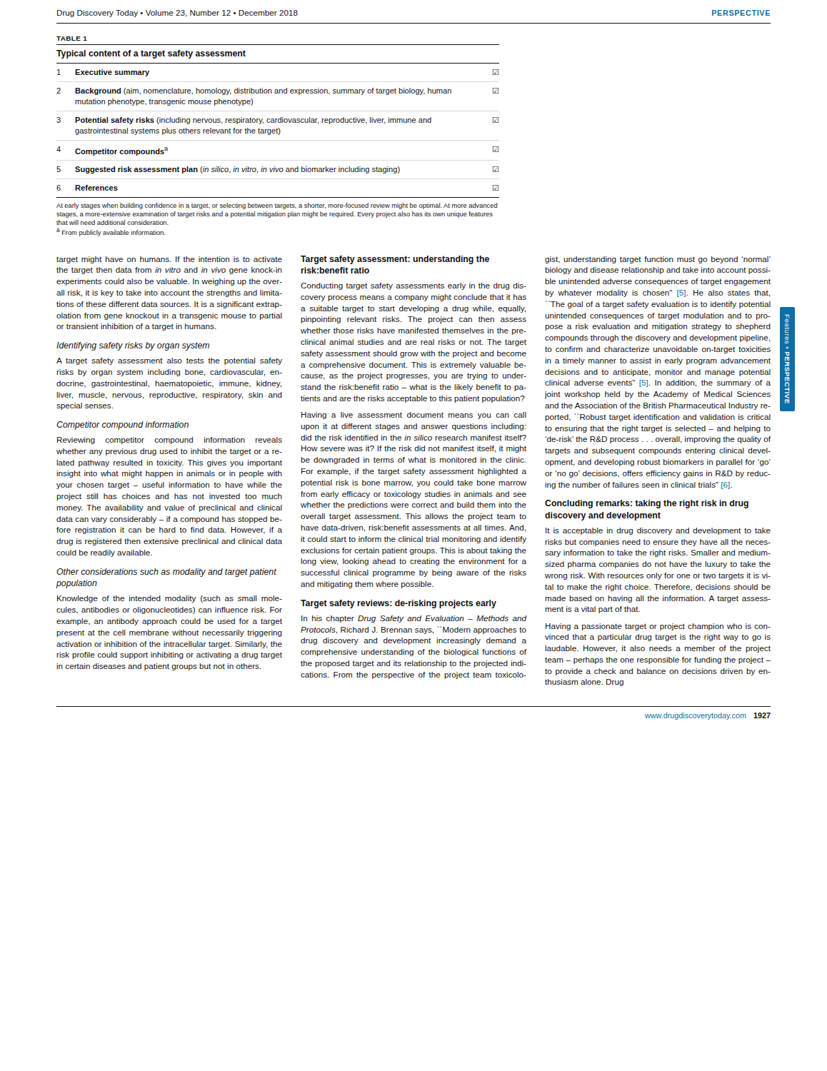Drug Discovery Today • Volume 23, Number 12 • December 2018
PERSPECTIVE
TABLE 1
Typical content of a target safety assessment
| 1 | Executive summary | ☑ |
| 2 | Background (aim, nomenclature, homology, distribution and expression, summary of target biology, human mutation phenotype, transgenic mouse phenotype) | ☑ |
| 3 | Potential safety risks (including nervous, respiratory, cardiovascular, reproductive, liver, immune and gastrointestinal systems plus others relevant for the target) | ☑ |
| 4 | Competitor compounds a | ☑ |
| 5 | Suggested risk assessment plan ( in silico , in vitro , in vivo and biomarker including staging) | ☑ |
| 6 | References | ☑ |
At early stages when building confidence in a target, or selecting between targets, a shorter, more-focused review might be optimal. At more advanced stages, a more-extensive examination of target risks and a potential mitigation plan might be required. Every project also has its own unique features that will need additional consideration.
a From publicly available information.
target might have on humans. If the intention is to activate the target then data from in vitro and in vivo gene knock-in experiments could also be valuable. In weighing up the overall risk, it is key to take into account the strengths and limitations of these different data sources. It is a significant extrapolation from gene knockout in a transgenic mouse to partial or transient inhibition of a target in humans.
Identifying safety risks by organ system
A target safety assessment also tests the potential safety risks by organ system including bone, cardiovascular, endocrine, gastrointestinal, haematopoietic, immune, kidney, liver, muscle, nervous, reproductive, respiratory, skin and special senses.
Competitor compound information
Reviewing competitor compound information reveals whether any previous drug used to inhibit the target or a related pathway resulted in toxicity. This gives you important insight into what might happen in animals or in people with your chosen target – useful information to have while the project still has choices and has not invested too much money. The availability and value of preclinical and clinical data can vary considerably – if a compound has stopped before registration it can be hard to find data. However, if a drug is registered then extensive preclinical and clinical data could be readily available.
Other considerations such as modality and target patient population
Knowledge of the intended modality (such as small molecules, antibodies or oligonucleotides) can influence risk. For example, an antibody approach could be used for a target present at the cell membrane without necessarily triggering activation or inhibition of the intracellular target. Similarly, the risk profile could support inhibiting or activating a drug target in certain diseases and patient groups but not in others.
Target safety assessment: understanding the risk:benefit ratio
Conducting target safety assessments early in the drug discovery process means a company might conclude that it has a suitable target to start developing a drug while, equally, pinpointing relevant risks. The project can then assess whether those risks have manifested themselves in the preclinical animal studies and are real risks or not. The target safety assessment should grow with the project and become a comprehensive document. This is extremely valuable because, as the project progresses, you are trying to understand the risk:benefit ratio – what is the likely benefit to patients and are the risks acceptable to this patient population?
Having a live assessment document means you can call upon it at different stages and answer questions including: did the risk identified in the in silico research manifest itself? How severe was it? If the risk did not manifest itself, it might be downgraded in terms of what is monitored in the clinic. For example, if the target safety assessment highlighted a potential risk is bone marrow, you could take bone marrow from early efficacy or toxicology studies in animals and see whether the predictions were correct and build them into the overall target assessment. This allows the project team to have data-driven, risk:benefit assessments at all times. And, it could start to inform the clinical trial monitoring and identify exclusions for certain patient groups. This is about taking the long view, looking ahead to creating the environment for a successful clinical programme by being aware of the risks and mitigating them where possible.
Target safety reviews: de-risking projects early
In his chapter Drug Safety and Evaluation – Methods and Protocols, Richard J. Brennan says, ``Modern approaches to drug discovery and development increasingly demand a comprehensive understanding of the biological functions of the proposed target and its relationship to the projected indications. From the perspective of the project team toxicologist, understanding target function must go beyond ‘normal’ biology and disease relationship and take into account possible unintended adverse consequences of target engagement by whatever modality is chosen” [5]. He also states that, ``The goal of a target safety evaluation is to identify potential unintended consequences of target modulation and to propose a risk evaluation and mitigation strategy to shepherd compounds through the discovery and development pipeline, to confirm and characterize unavoidable on-target toxicities in a timely manner to assist in early program advancement decisions and to anticipate, monitor and manage potential clinical adverse events” [5]. In addition, the summary of a joint workshop held by the Academy of Medical Sciences and the Association of the British Pharmaceutical Industry reported, ``Robust target identification and validation is critical to ensuring that the right target is selected – and helping to ‘de-risk’ the R&D process . . . overall, improving the quality of targets and subsequent compounds entering clinical development, and developing robust biomarkers in parallel for ‘go’ or ‘no go’ decisions, offers efficiency gains in R&D by reducing the number of failures seen in clinical trials” [6].
Concluding remarks: taking the right risk in drug discovery and development
It is acceptable in drug discovery and development to take risks but companies need to ensure they have all the necessary information to take the right risks. Smaller and medium-sized pharma companies do not have the luxury to take the wrong risk. With resources only for one or two targets it is vital to make the right choice. Therefore, decisions should be made based on having all the information. A target assessment is a vital part of that.
Having a passionate target or project champion who is convinced that a particular drug target is the right way to go is laudable. However, it also needs a member of the project team – perhaps the one responsible for funding the project – to provide a check and balance on decisions driven by enthusiasm alone. Drug
Features • PERSPECTIVE
www.drugdiscoverytoday.com 1927